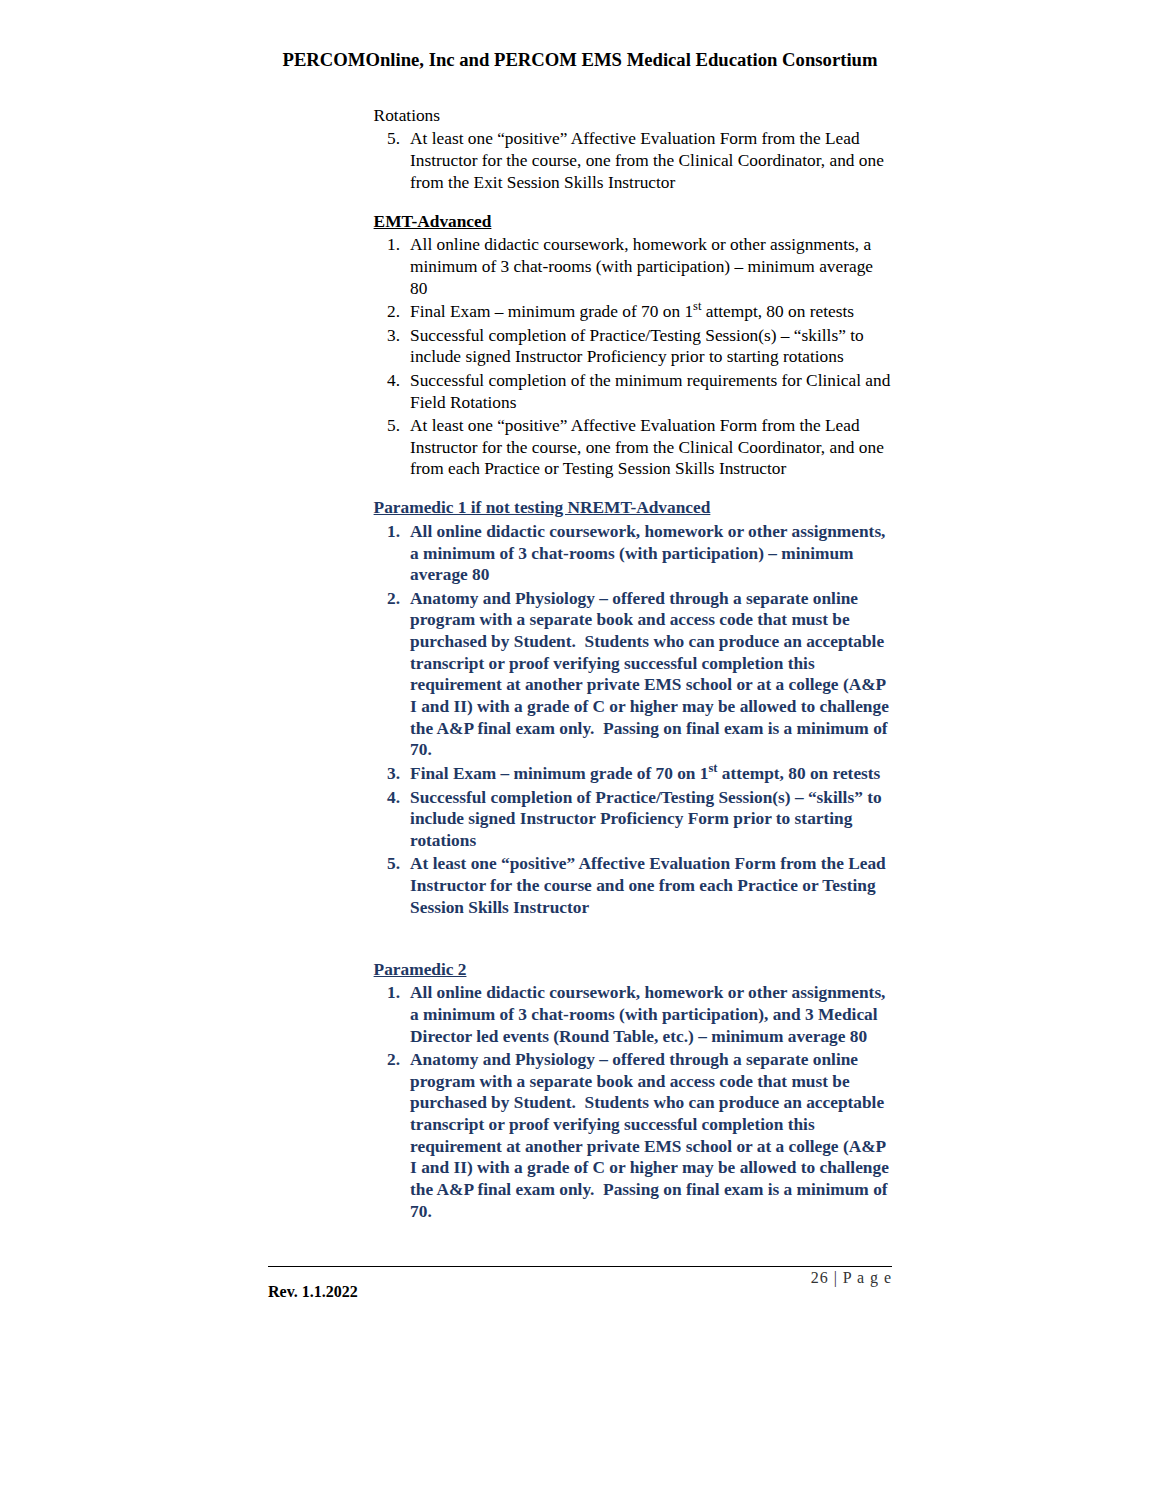PERCOMOnline, Inc and PERCOM EMS Medical Education Consortium
Rotations
At least one “positive” Affective Evaluation Form from the Lead Instructor for the course, one from the Clinical Coordinator, and one from the Exit Session Skills Instructor
EMT-Advanced
All online didactic coursework, homework or other assignments, a minimum of 3 chat-rooms (with participation) – minimum average 80
Final Exam – minimum grade of 70 on 1st attempt, 80 on retests
Successful completion of Practice/Testing Session(s) – “skills” to include signed Instructor Proficiency prior to starting rotations
Successful completion of the minimum requirements for Clinical and Field Rotations
At least one “positive” Affective Evaluation Form from the Lead Instructor for the course, one from the Clinical Coordinator, and one from each Practice or Testing Session Skills Instructor
Paramedic 1 if not testing NREMT-Advanced
All online didactic coursework, homework or other assignments, a minimum of 3 chat-rooms (with participation) – minimum average 80
Anatomy and Physiology – offered through a separate online program with a separate book and access code that must be purchased by Student. Students who can produce an acceptable transcript or proof verifying successful completion this requirement at another private EMS school or at a college (A&P I and II) with a grade of C or higher may be allowed to challenge the A&P final exam only. Passing on final exam is a minimum of 70.
Final Exam – minimum grade of 70 on 1st attempt, 80 on retests
Successful completion of Practice/Testing Session(s) – “skills” to include signed Instructor Proficiency Form prior to starting rotations
At least one “positive” Affective Evaluation Form from the Lead Instructor for the course and one from each Practice or Testing Session Skills Instructor
Paramedic 2
All online didactic coursework, homework or other assignments, a minimum of 3 chat-rooms (with participation), and 3 Medical Director led events (Round Table, etc.) – minimum average 80
Anatomy and Physiology – offered through a separate online program with a separate book and access code that must be purchased by Student. Students who can produce an acceptable transcript or proof verifying successful completion this requirement at another private EMS school or at a college (A&P I and II) with a grade of C or higher may be allowed to challenge the A&P final exam only. Passing on final exam is a minimum of 70.
Rev. 1.1.2022 26 | P a g e